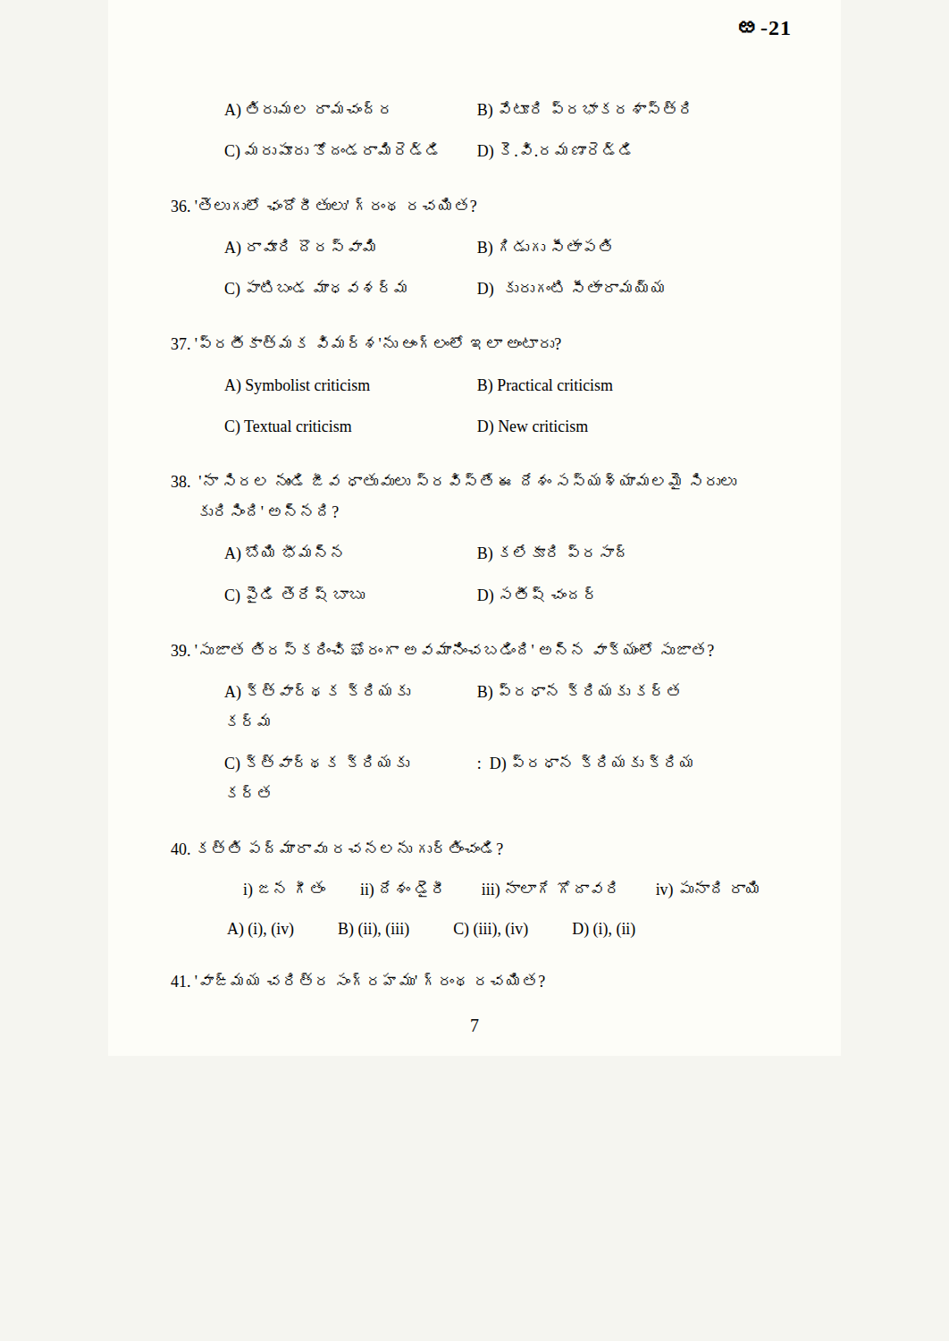ఴ-21
| A) తిరుమల రామచంద్ర | B) వేటూరి ప్రభాకరశాస్త్రి |
| C) మరుపూరు కోదండరామిరెడ్డి | D) కె.వి.రమణారెడ్డి |
36. 'తెలుగులో ఛందోరీతులు' గ్రంథ రచయిత?
| A) రావూరి దొరస్వామి | B) గిడుగు సీతాపతి |
| C) పాటిబండ మాధవశర్మ | D) కురుగంటి సీతారామయ్య |
37. 'ప్రతీకాత్మక విమర్శ'ను ఆంగ్లంలో ఇలా అంటారు?
| A) Symbolist criticism | B) Practical criticism |
| C) Textual criticism | D) New criticism |
38. 'నా సిరల నుండి జీవ ధాతువులు స్రవిస్తే ఈ దేశం సస్యశ్యామలమై సిరులు కురిసింది' అన్నది?
| A) బోయి భీమన్న | B) కలేకూరి ప్రసాద్ |
| C) పైడి తెరేష్ బాబు | D) సతీష్ చందర్ |
39. 'సుజాత తిరస్కరించి ఘోరంగా అవమానించబడింది' అన్న వాక్యంలో సుజాత?
| A) క్త్వార్థక క్రియకు కర్మ | B) ప్రధాన క్రియకు కర్త |
| C) క్త్వార్థక క్రియకు కర్త | : D) ప్రధాన క్రియకు క్రియ |
40. కత్తి పద్మారావు రచనలను గుర్తించండి?
| i) జన గీతం | ii) దేశం డైరీ | iii) నాలాగే గోదావరి | iv) పునాది రాయి |
| A) (i), (iv) | B) (ii), (iii) | C) (iii), (iv) | D) (i), (ii) |
41. 'వాఙ్మయ చరిత్ర సంగ్రహము' గ్రంథ రచయిత?
7